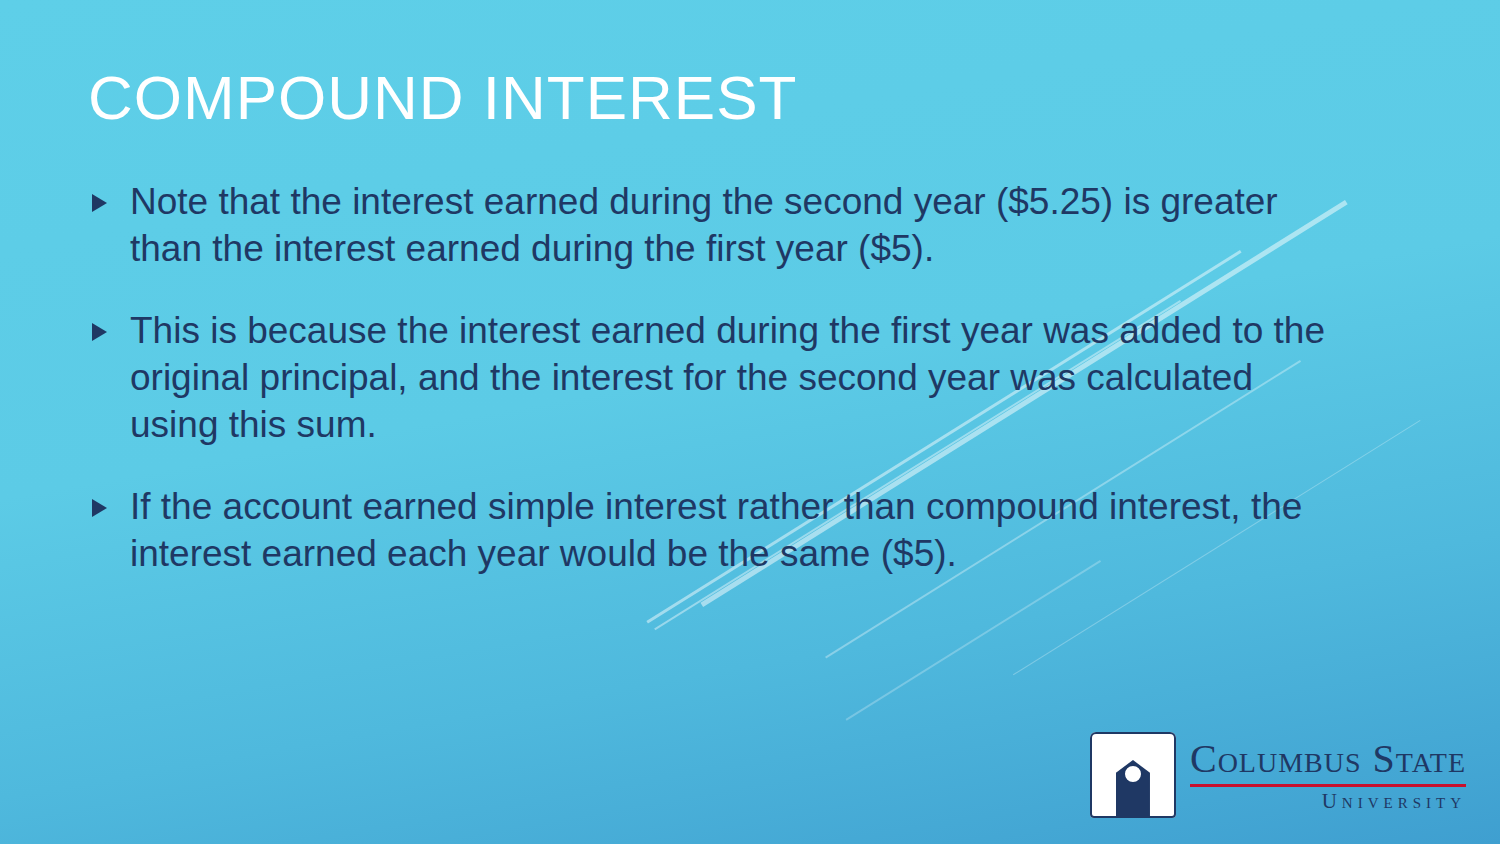Compound Interest
Note that the interest earned during the second year ($5.25) is greater than the interest earned during the first year ($5).
This is because the interest earned during the first year was added to the original principal, and the interest for the second year was calculated using this sum.
If the account earned simple interest rather than compound interest, the interest earned each year would be the same ($5).
Columbus State
University